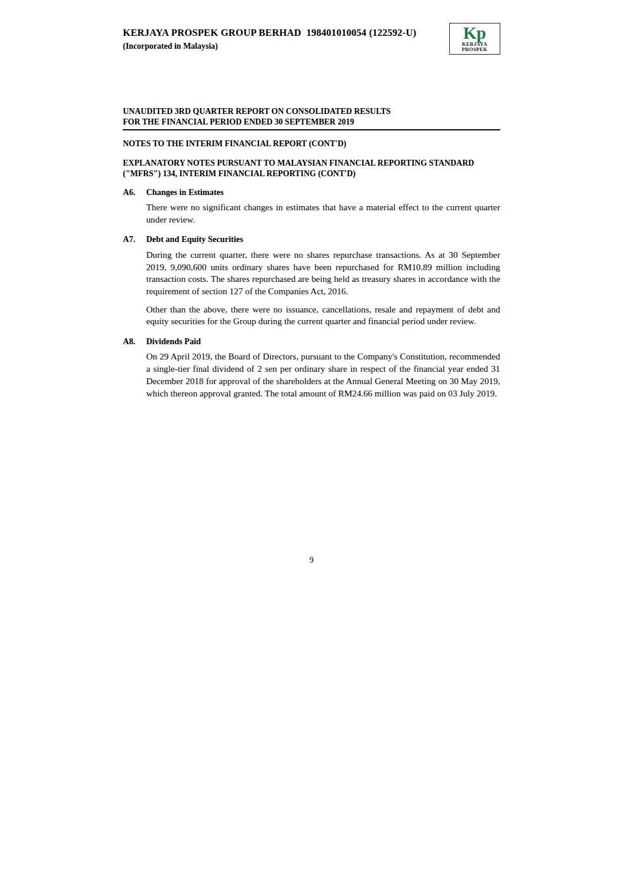Kp
KERJAYA
PROSPEK
KERJAYA PROSPEK GROUP BERHAD 198401010054 (122592-U)
(Incorporated in Malaysia)
UNAUDITED 3RD QUARTER REPORT ON CONSOLIDATED RESULTS
FOR THE FINANCIAL PERIOD ENDED 30 SEPTEMBER 2019
NOTES TO THE INTERIM FINANCIAL REPORT (CONT'D)
EXPLANATORY NOTES PURSUANT TO MALAYSIAN FINANCIAL REPORTING STANDARD ("MFRS") 134, INTERIM FINANCIAL REPORTING (CONT'D)
A6. Changes in Estimates
There were no significant changes in estimates that have a material effect to the current quarter under review.
A7. Debt and Equity Securities
During the current quarter, there were no shares repurchase transactions. As at 30 September 2019, 9,090,600 units ordinary shares have been repurchased for RM10.89 million including transaction costs. The shares repurchased are being held as treasury shares in accordance with the requirement of section 127 of the Companies Act, 2016.
Other than the above, there were no issuance, cancellations, resale and repayment of debt and equity securities for the Group during the current quarter and financial period under review.
A8. Dividends Paid
On 29 April 2019, the Board of Directors, pursuant to the Company's Constitution, recommended a single-tier final dividend of 2 sen per ordinary share in respect of the financial year ended 31 December 2018 for approval of the shareholders at the Annual General Meeting on 30 May 2019, which thereon approval granted. The total amount of RM24.66 million was paid on 03 July 2019.
9